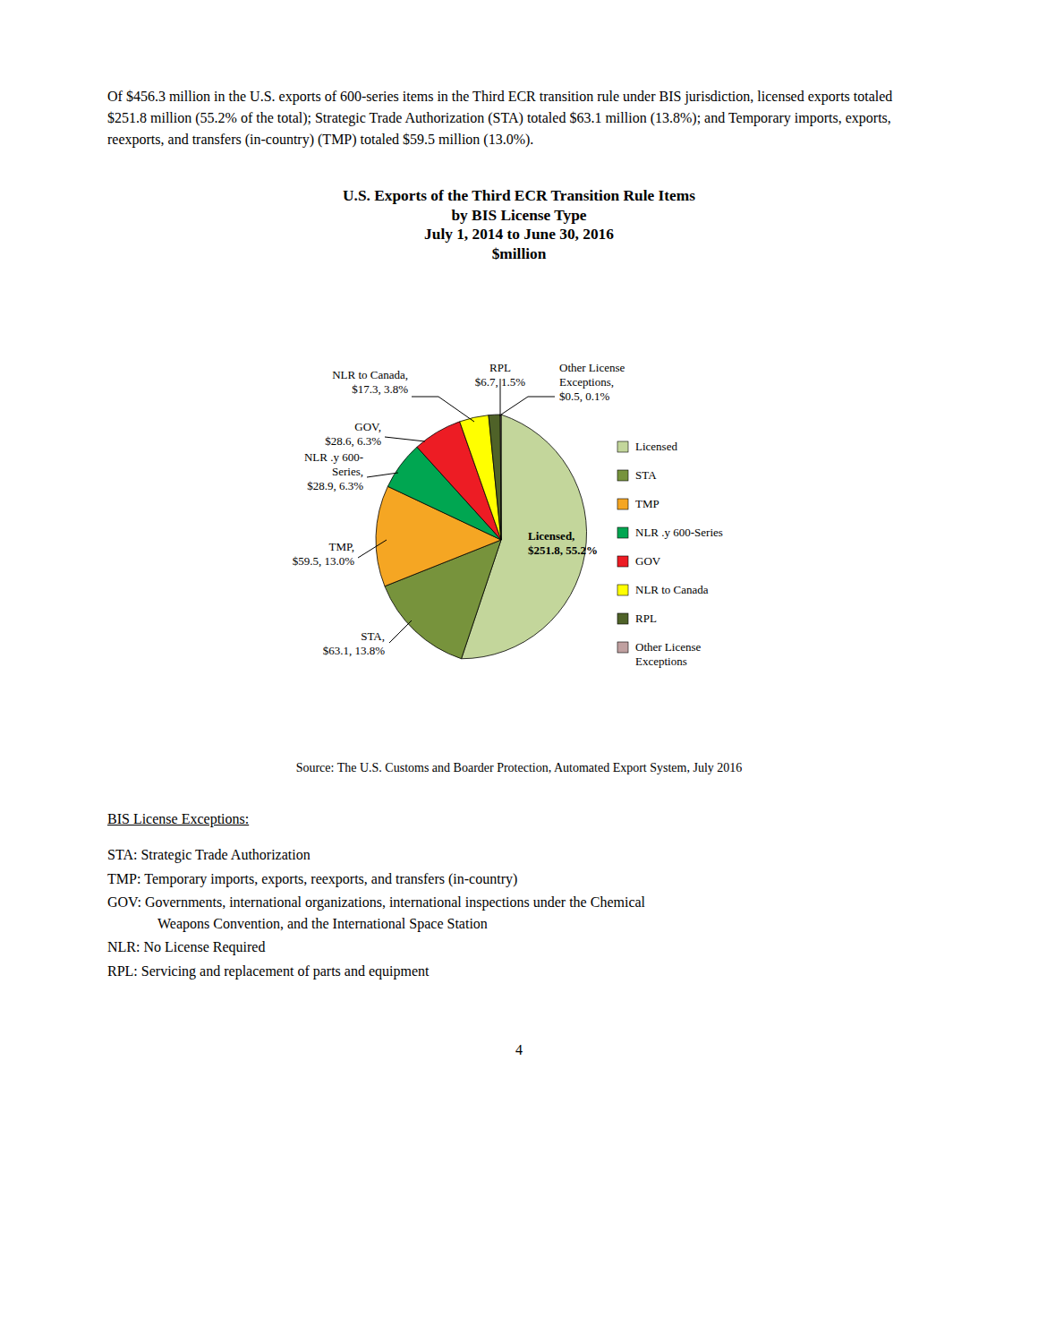Of $456.3 million in the U.S. exports of 600-series items in the Third ECR transition rule under BIS jurisdiction, licensed exports totaled $251.8 million (55.2% of the total); Strategic Trade Authorization (STA) totaled $63.1 million (13.8%); and Temporary imports, exports, reexports, and transfers (in-country) (TMP) totaled $59.5 million (13.0%).
U.S. Exports of the Third ECR Transition Rule Items
by BIS License Type
July 1, 2014 to June 30, 2016
$million
U.S. Exports of the Third ECR Transition Rule Items by BIS License Type Licensed $251.8 million 55.2 percent; STA $63.1 million 13.8 percent; TMP $59.5 million 13.0 percent; NLR .y 600-Series $28.9 million 6.3 percent; GOV $28.6 million 6.3 percent; NLR to Canada $17.3 million 3.8 percent; RPL $6.7 million 1.5 percent; Other License Exceptions $0.5 million 0.1 percent. RPL $6.7, 1.5% Other License Exceptions, $0.5, 0.1% NLR to Canada, $17.3, 3.8% GOV, $28.6, 6.3% NLR .y 600- Series, $28.9, 6.3% TMP, $59.5, 13.0% STA, $63.1, 13.8% Licensed, $251.8, 55.2% Licensed STA TMP NLR .y 600-Series GOV NLR to Canada RPL Other License Exceptions
Source: The U.S. Customs and Boarder Protection, Automated Export System, July 2016
BIS License Exceptions:
STA:
Strategic Trade Authorization
TMP:
Temporary imports, exports, reexports, and transfers (in-country)
GOV:
Governments, international organizations, international inspections under the Chemical
Weapons Convention, and the International Space Station
NLR:
No License Required
RPL:
Servicing and replacement of parts and equipment
4